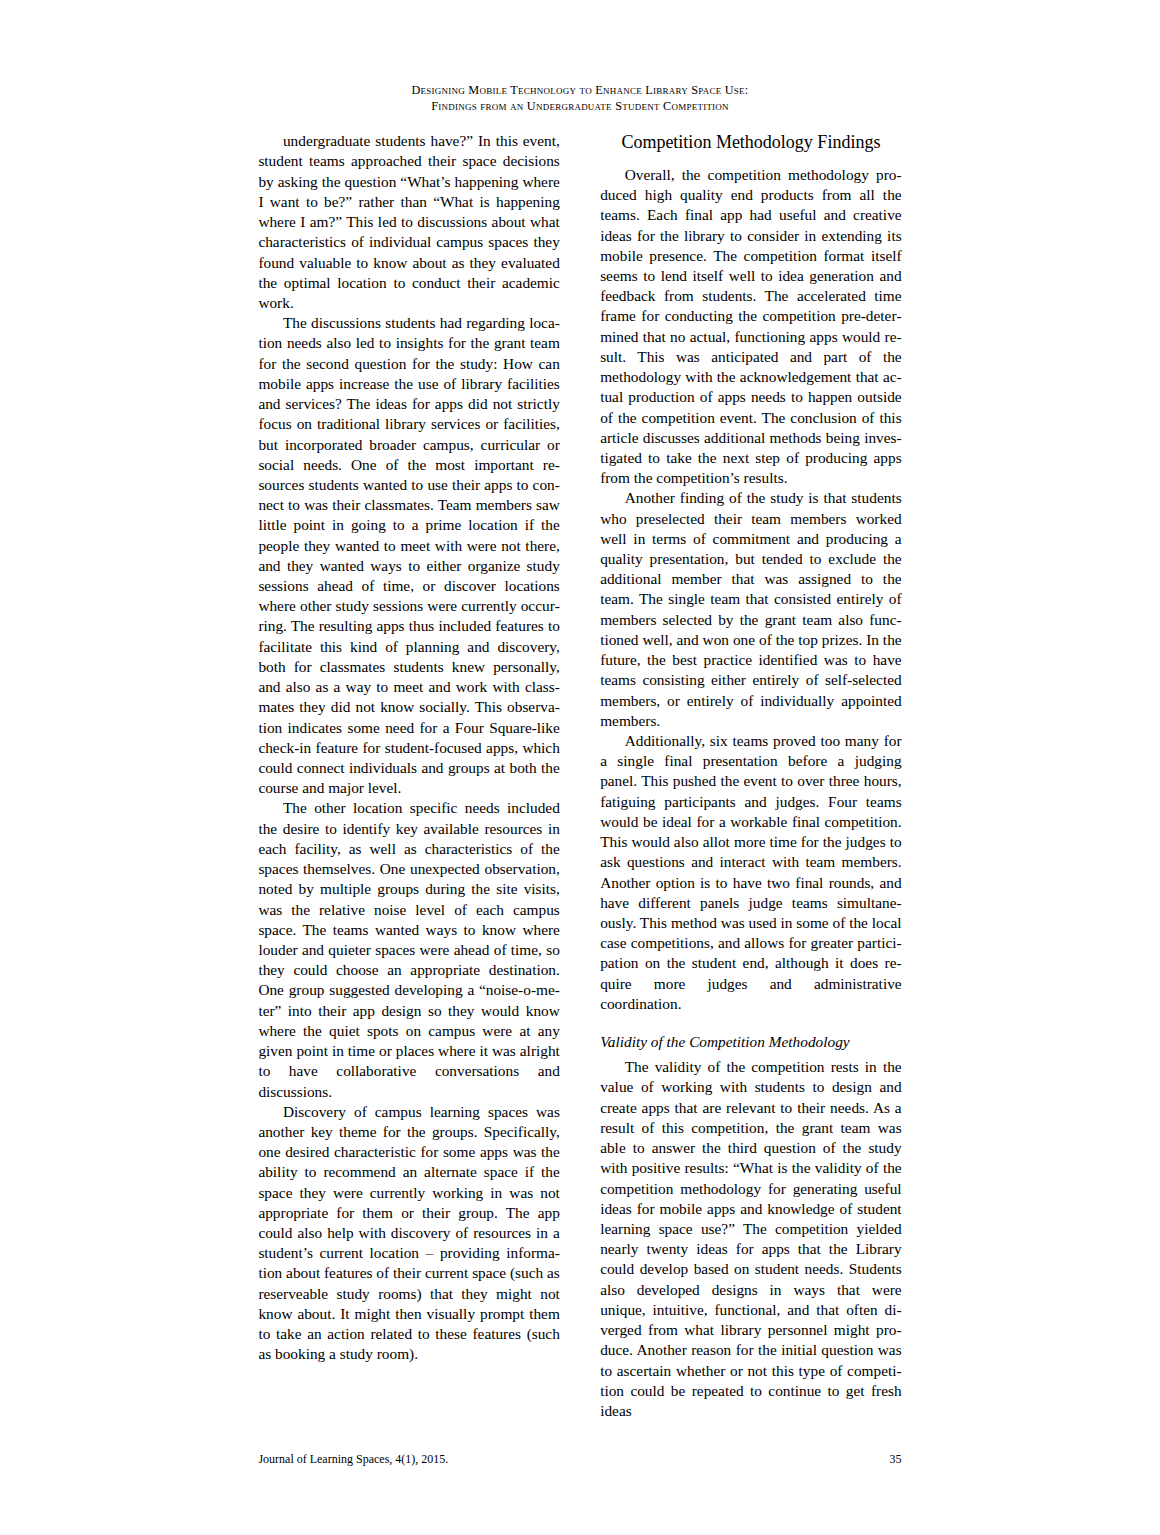Designing Mobile Technology to Enhance Library Space Use:
Findings from an Undergraduate Student Competition
undergraduate students have?” In this event, student teams approached their space decisions by asking the question “What’s happening where I want to be?” rather than “What is happening where I am?” This led to discussions about what characteristics of individual campus spaces they found valuable to know about as they evaluated the optimal location to conduct their academic work.
The discussions students had regarding location needs also led to insights for the grant team for the second question for the study: How can mobile apps increase the use of library facilities and services? The ideas for apps did not strictly focus on traditional library services or facilities, but incorporated broader campus, curricular or social needs. One of the most important resources students wanted to use their apps to connect to was their classmates. Team members saw little point in going to a prime location if the people they wanted to meet with were not there, and they wanted ways to either organize study sessions ahead of time, or discover locations where other study sessions were currently occurring. The resulting apps thus included features to facilitate this kind of planning and discovery, both for classmates students knew personally, and also as a way to meet and work with classmates they did not know socially. This observation indicates some need for a Four Square-like check-in feature for student-focused apps, which could connect individuals and groups at both the course and major level.
The other location specific needs included the desire to identify key available resources in each facility, as well as characteristics of the spaces themselves. One unexpected observation, noted by multiple groups during the site visits, was the relative noise level of each campus space. The teams wanted ways to know where louder and quieter spaces were ahead of time, so they could choose an appropriate destination. One group suggested developing a “noise-o-meter” into their app design so they would know where the quiet spots on campus were at any given point in time or places where it was alright to have collaborative conversations and discussions.
Discovery of campus learning spaces was another key theme for the groups. Specifically, one desired characteristic for some apps was the ability to recommend an alternate space if the space they were currently working in was not appropriate for them or their group. The app could also help with discovery of resources in a student’s current location – providing information about features of their current space (such as reserveable study rooms) that they might not know about. It might then visually prompt them to take an action related to these features (such as booking a study room).
Competition Methodology Findings
Overall, the competition methodology produced high quality end products from all the teams. Each final app had useful and creative ideas for the library to consider in extending its mobile presence. The competition format itself seems to lend itself well to idea generation and feedback from students. The accelerated time frame for conducting the competition pre-determined that no actual, functioning apps would result. This was anticipated and part of the methodology with the acknowledgement that actual production of apps needs to happen outside of the competition event. The conclusion of this article discusses additional methods being investigated to take the next step of producing apps from the competition’s results.
Another finding of the study is that students who preselected their team members worked well in terms of commitment and producing a quality presentation, but tended to exclude the additional member that was assigned to the team. The single team that consisted entirely of members selected by the grant team also functioned well, and won one of the top prizes. In the future, the best practice identified was to have teams consisting either entirely of self-selected members, or entirely of individually appointed members.
Additionally, six teams proved too many for a single final presentation before a judging panel. This pushed the event to over three hours, fatiguing participants and judges. Four teams would be ideal for a workable final competition. This would also allot more time for the judges to ask questions and interact with team members. Another option is to have two final rounds, and have different panels judge teams simultaneously. This method was used in some of the local case competitions, and allows for greater participation on the student end, although it does require more judges and administrative coordination.
Validity of the Competition Methodology
The validity of the competition rests in the value of working with students to design and create apps that are relevant to their needs. As a result of this competition, the grant team was able to answer the third question of the study with positive results: “What is the validity of the competition methodology for generating useful ideas for mobile apps and knowledge of student learning space use?” The competition yielded nearly twenty ideas for apps that the Library could develop based on student needs. Students also developed designs in ways that were unique, intuitive, functional, and that often diverged from what library personnel might produce. Another reason for the initial question was to ascertain whether or not this type of competition could be repeated to continue to get fresh ideas
Journal of Learning Spaces, 4(1), 2015.
35